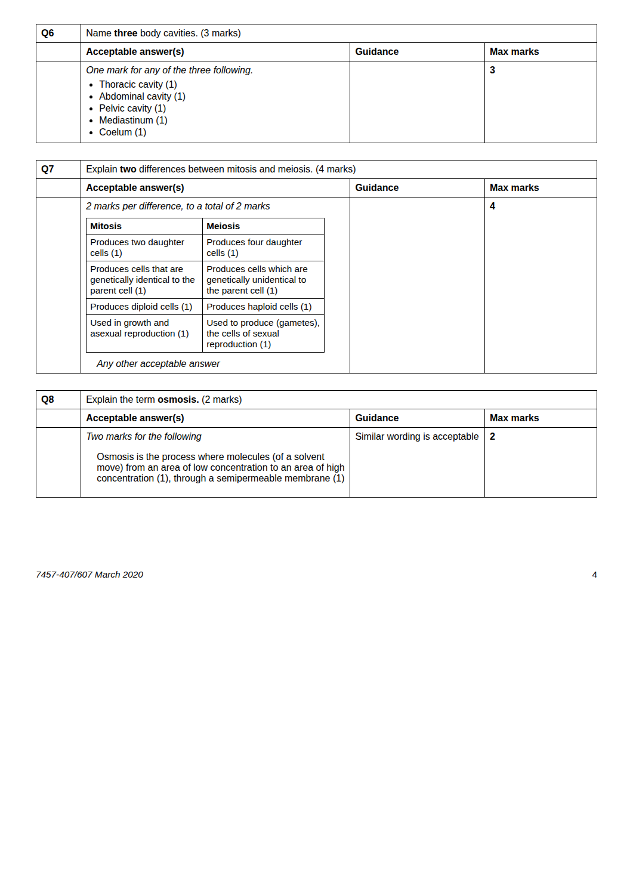| Q6 | Name three body cavities. (3 marks) |
| | Acceptable answer(s) | Guidance | Max marks |
| | One mark for any of the three following. Thoracic cavity (1) Abdominal cavity (1) Pelvic cavity (1) Mediastinum (1) Coelum (1) | | 3 |
| Q7 | Explain two differences between mitosis and meiosis. (4 marks) |
| | Acceptable answer(s) | Guidance | Max marks |
| | 2 marks per difference, to a total of 2 marks / Mitosis / Meiosis / / --- / --- / / Produces two daughter cells (1) / Produces four daughter cells (1) / / Produces cells that are genetically identical to the parent cell (1) / Produces cells which are genetically unidentical to the parent cell (1) / / Produces diploid cells (1) / Produces haploid cells (1) / / Used in growth and asexual reproduction (1) / Used to produce (gametes), the cells of sexual reproduction (1) / Any other acceptable answer | | 4 |
| Q8 | Explain the term osmosis. (2 marks) |
| | Acceptable answer(s) | Guidance | Max marks |
| | Two marks for the following Osmosis is the process where molecules (of a solvent move) from an area of low concentration to an area of high concentration (1), through a semipermeable membrane (1) | Similar wording is acceptable | 2 |
7457-407/607 March 2020 4